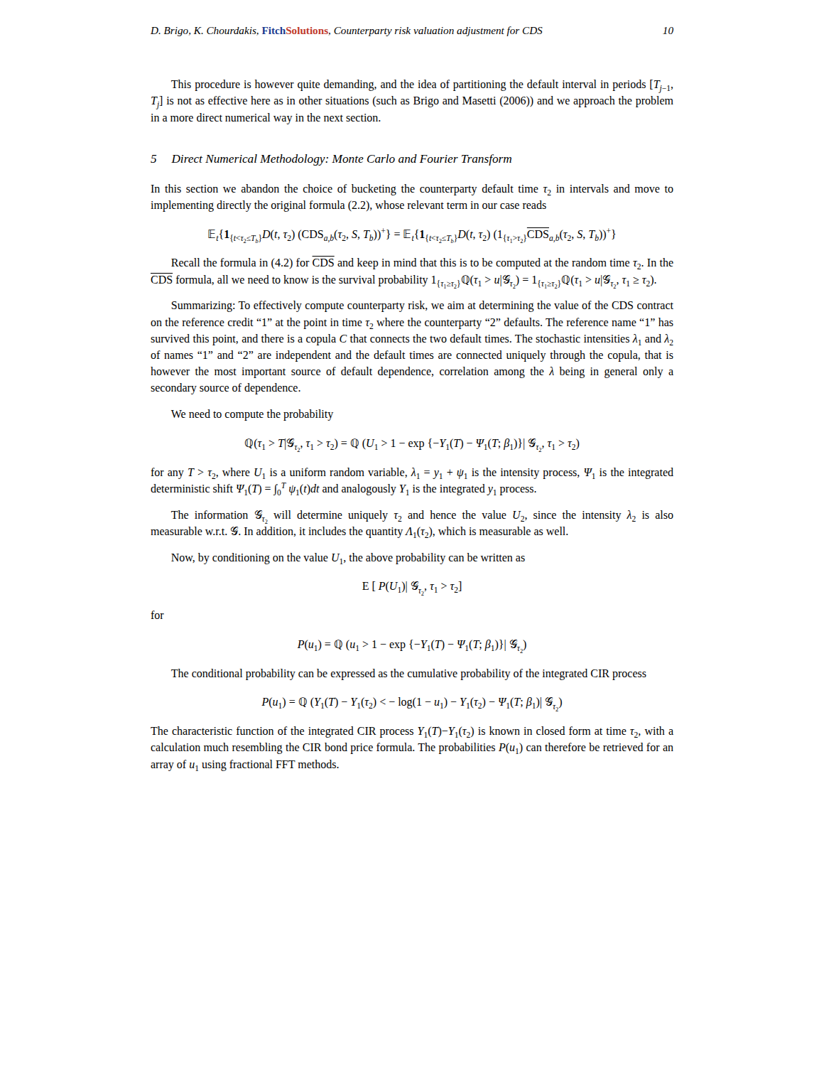D. Brigo, K. Chourdakis, Fitch Solutions, Counterparty risk valuation adjustment for CDS 10
This procedure is however quite demanding, and the idea of partitioning the default interval in periods [Tj−1, Tj] is not as effective here as in other situations (such as Brigo and Masetti (2006)) and we approach the problem in a more direct numerical way in the next section.
5 Direct Numerical Methodology: Monte Carlo and Fourier Transform
In this section we abandon the choice of bucketing the counterparty default time τ2 in intervals and move to implementing directly the original formula (2.2), whose relevant term in our case reads
𝔼t{1{t<τ2≤Tb}D(t, τ2) (CDSa,b(τ2, S, Tb))+} = 𝔼t{1{t<τ2≤Tb}D(t, τ2) (1{τ1>τ2}CDSa,b(τ2, S, Tb))+}
Recall the formula in (4.2) for CDS and keep in mind that this is to be computed at the random time τ2. In the CDS formula, all we need to know is the survival probability 1{τ1≥τ2}ℚ(τ1 > u|𝒢τ2) = 1{τ1≥τ2}ℚ(τ1 > u|𝒢τ2, τ1 ≥ τ2).
Summarizing: To effectively compute counterparty risk, we aim at determining the value of the CDS contract on the reference credit “1” at the point in time τ2 where the counterparty “2” defaults. The reference name “1” has survived this point, and there is a copula C that connects the two default times. The stochastic intensities λ1 and λ2 of names “1” and “2” are independent and the default times are connected uniquely through the copula, that is however the most important source of default dependence, correlation among the λ being in general only a secondary source of dependence.
We need to compute the probability
ℚ(τ1 > T|𝒢τ2, τ1 > τ2) = ℚ (U1 > 1 − exp {−Y1(T) − Ψ1(T; β1)}| 𝒢τ2, τ1 > τ2)
for any T > τ2, where U1 is a uniform random variable, λ1 = y1 + ψ1 is the intensity process, Ψ1 is the integrated deterministic shift Ψ1(T) = ∫0T ψ1(t)dt and analogously Y1 is the integrated y1 process.
The information 𝒢τ2 will determine uniquely τ2 and hence the value U2, since the intensity λ2 is also measurable w.r.t. 𝒢. In addition, it includes the quantity Λ1(τ2), which is measurable as well.
Now, by conditioning on the value U1, the above probability can be written as
E [ P(U1)| 𝒢τ2, τ1 > τ2]
for
P(u1) = ℚ (u1 > 1 − exp {−Y1(T) − Ψ1(T; β1)}| 𝒢τ2)
The conditional probability can be expressed as the cumulative probability of the integrated CIR process
P(u1) = ℚ (Y1(T) − Y1(τ2) < − log(1 − u1) − Y1(τ2) − Ψ1(T; β1)| 𝒢τ2)
The characteristic function of the integrated CIR process Y1(T)−Y1(τ2) is known in closed form at time τ2, with a calculation much resembling the CIR bond price formula. The probabilities P(u1) can therefore be retrieved for an array of u1 using fractional FFT methods.